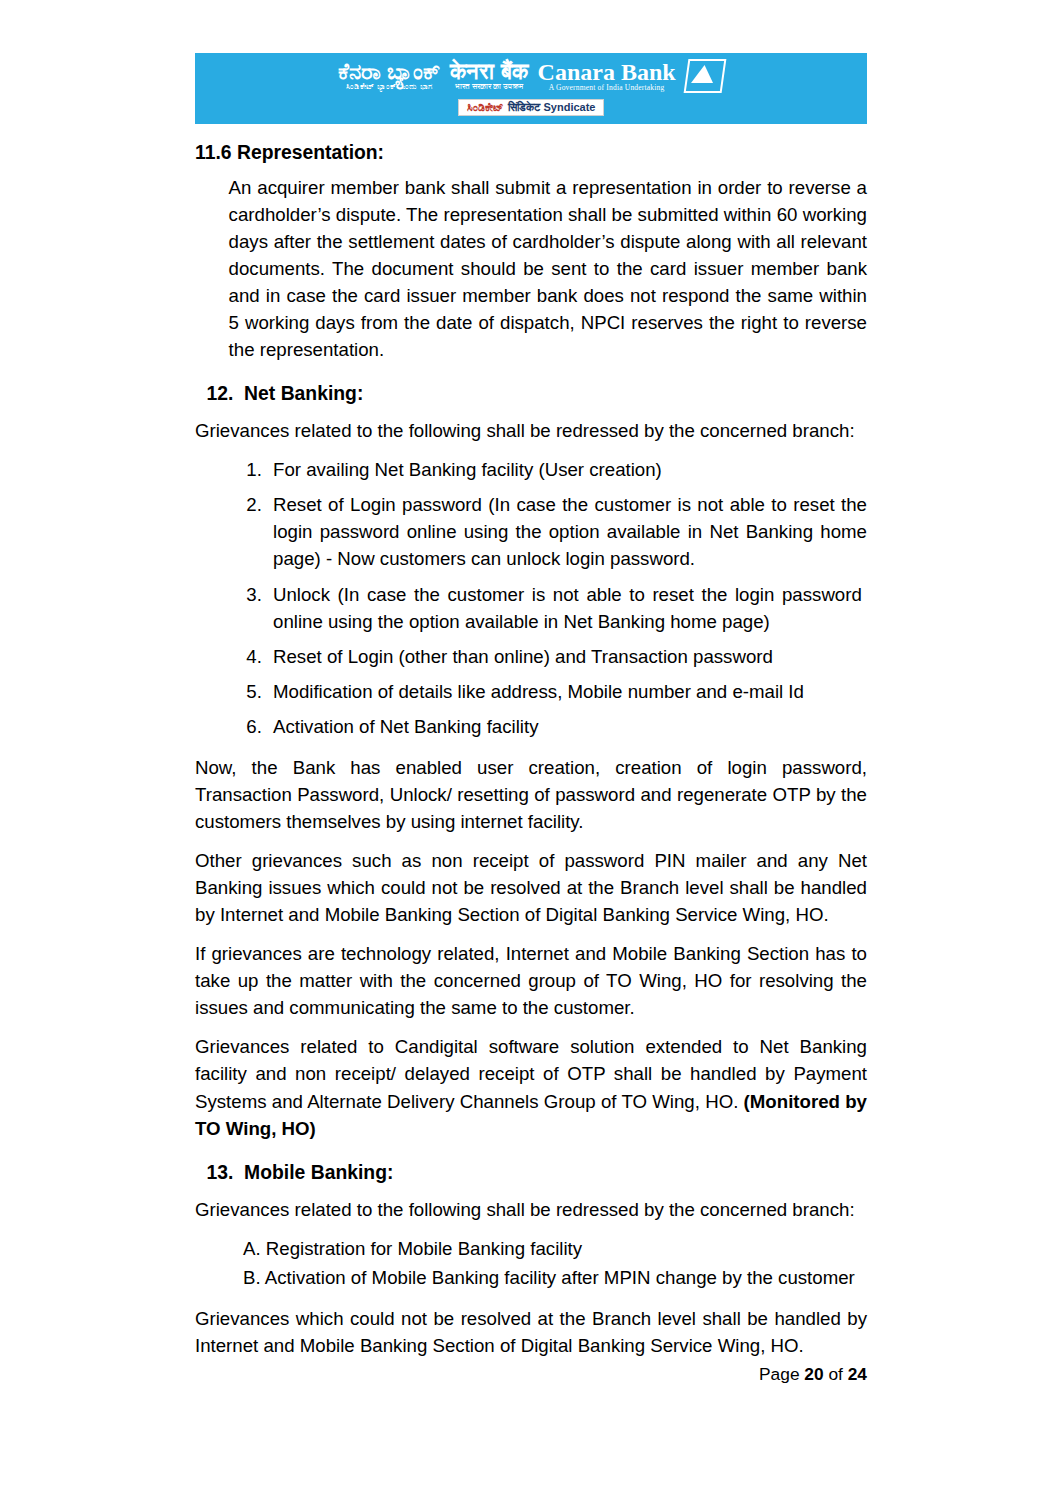ಕೆನರಾ ಬ್ಯಾಂಕ್ಸಿಂಡಿಕೇಟ್ ಬ್ಯಾಂಕ್ ಒಂದು ಭಾಗ केनरा बैंकभारत सरकार का उपक्रम Canara BankA Government of India Undertaking
ಸಿಂಡಿಕೇಟ್सिंडिकेटSyndicate
11.6 Representation:
An acquirer member bank shall submit a representation in order to reverse a cardholder’s dispute. The representation shall be submitted within 60 working days after the settlement dates of cardholder’s dispute along with all relevant documents. The document should be sent to the card issuer member bank and in case the card issuer member bank does not respond the same within 5 working days from the date of dispatch, NPCI reserves the right to reverse the representation.
12. Net Banking:
Grievances related to the following shall be redressed by the concerned branch:
For availing Net Banking facility (User creation)
Reset of Login password (In case the customer is not able to reset the login password online using the option available in Net Banking home page) - Now customers can unlock login password.
Unlock (In case the customer is not able to reset the login password online using the option available in Net Banking home page)
Reset of Login (other than online) and Transaction password
Modification of details like address, Mobile number and e-mail Id
Activation of Net Banking facility
Now, the Bank has enabled user creation, creation of login password, Transaction Password, Unlock/ resetting of password and regenerate OTP by the customers themselves by using internet facility.
Other grievances such as non receipt of password PIN mailer and any Net Banking issues which could not be resolved at the Branch level shall be handled by Internet and Mobile Banking Section of Digital Banking Service Wing, HO.
If grievances are technology related, Internet and Mobile Banking Section has to take up the matter with the concerned group of TO Wing, HO for resolving the issues and communicating the same to the customer.
Grievances related to Candigital software solution extended to Net Banking facility and non receipt/ delayed receipt of OTP shall be handled by Payment Systems and Alternate Delivery Channels Group of TO Wing, HO. (Monitored by TO Wing, HO)
13. Mobile Banking:
Grievances related to the following shall be redressed by the concerned branch:
A. Registration for Mobile Banking facility
B. Activation of Mobile Banking facility after MPIN change by the customer
Grievances which could not be resolved at the Branch level shall be handled by Internet and Mobile Banking Section of Digital Banking Service Wing, HO.
Page 20 of 24